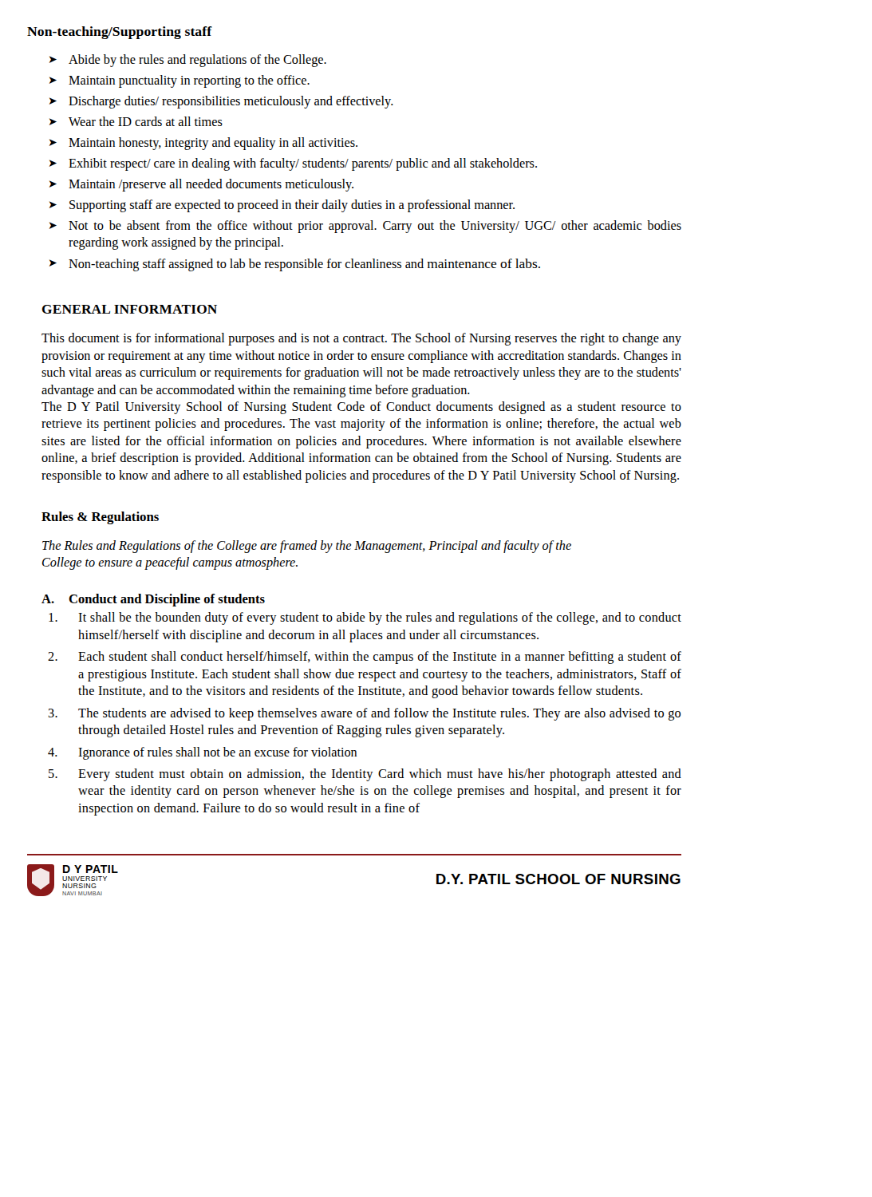Non-teaching/Supporting staff
Abide by the rules and regulations of the College.
Maintain punctuality in reporting to the office.
Discharge duties/ responsibilities meticulously and effectively.
Wear the ID cards at all times
Maintain honesty, integrity and equality in all activities.
Exhibit respect/ care in dealing with faculty/ students/ parents/ public and all stakeholders.
Maintain /preserve all needed documents meticulously.
Supporting staff are expected to proceed in their daily duties in a professional manner.
Not to be absent from the office without prior approval. Carry out the University/ UGC/ other academic bodies regarding work assigned by the principal.
Non-teaching staff assigned to lab be responsible for cleanliness and maintenance of labs.
GENERAL INFORMATION
This document is for informational purposes and is not a contract. The School of Nursing reserves the right to change any provision or requirement at any time without notice in order to ensure compliance with accreditation standards. Changes in such vital areas as curriculum or requirements for graduation will not be made retroactively unless they are to the students' advantage and can be accommodated within the remaining time before graduation.
The D Y Patil University School of Nursing Student Code of Conduct documents designed as a student resource to retrieve its pertinent policies and procedures. The vast majority of the information is online; therefore, the actual web sites are listed for the official information on policies and procedures. Where information is not available elsewhere online, a brief description is provided. Additional information can be obtained from the School of Nursing. Students are responsible to know and adhere to all established policies and procedures of the D Y Patil University School of Nursing.
Rules & Regulations
The Rules and Regulations of the College are framed by the Management, Principal and faculty of the
College to ensure a peaceful campus atmosphere.
A. Conduct and Discipline of students
It shall be the bounden duty of every student to abide by the rules and regulations of the college, and to conduct himself/herself with discipline and decorum in all places and under all circumstances.
Each student shall conduct herself/himself, within the campus of the Institute in a manner befitting a student of a prestigious Institute. Each student shall show due respect and courtesy to the teachers, administrators, Staff of the Institute, and to the visitors and residents of the Institute, and good behavior towards fellow students.
The students are advised to keep themselves aware of and follow the Institute rules. They are also advised to go through detailed Hostel rules and Prevention of Ragging rules given separately.
Ignorance of rules shall not be an excuse for violation
Every student must obtain on admission, the Identity Card which must have his/her photograph attested and wear the identity card on person whenever he/she is on the college premises and hospital, and present it for inspection on demand. Failure to do so would result in a fine of
D Y PATIL
UNIVERSITY
NURSING
NAVI MUMBAI
D.Y. PATIL SCHOOL OF NURSING